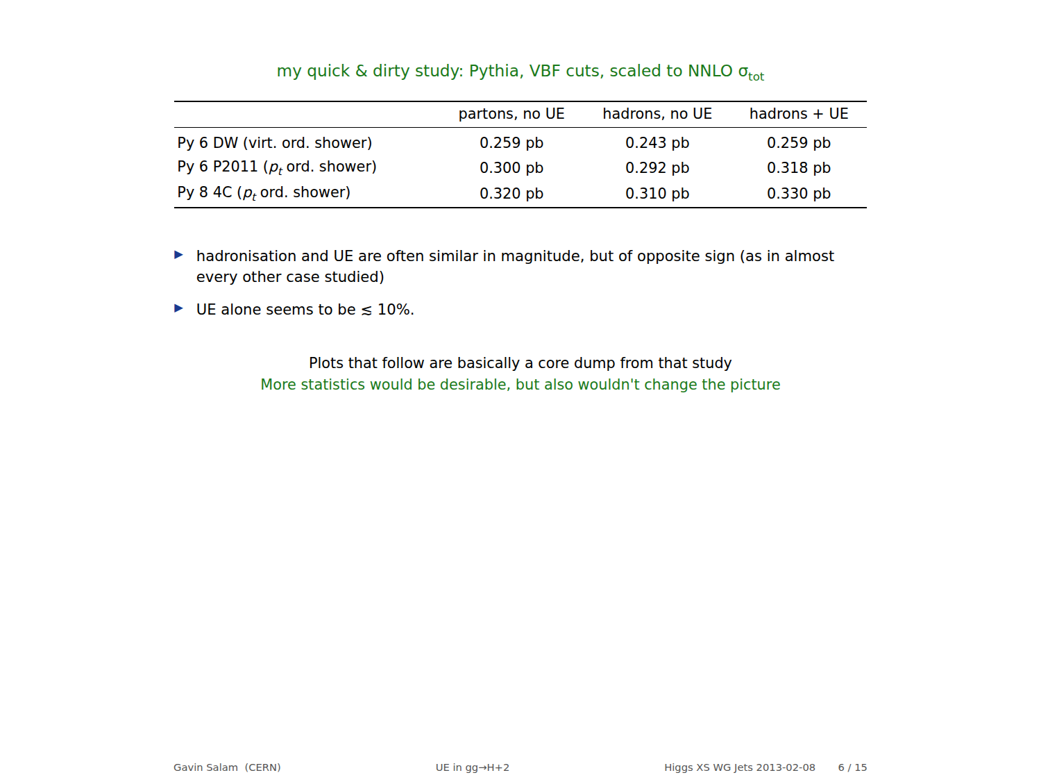my quick & dirty study: Pythia, VBF cuts, scaled to NNLO σtot
| | partons, no UE | hadrons, no UE | hadrons + UE |
| --- | --- | --- | --- |
| Py 6 DW (virt. ord. shower) | 0.259 pb | 0.243 pb | 0.259 pb |
| Py 6 P2011 ( p t ord. shower) | 0.300 pb | 0.292 pb | 0.318 pb |
| Py 8 4C ( p t ord. shower) | 0.320 pb | 0.310 pb | 0.330 pb |
hadronisation and UE are often similar in magnitude, but of opposite sign (as in almost every other case studied)
UE alone seems to be ≲ 10%.
Plots that follow are basically a core dump from that study
More statistics would be desirable, but also wouldn't change the picture
Gavin Salam (CERN)
UE in gg→H+2
Higgs XS WG Jets 2013-02-086 / 15